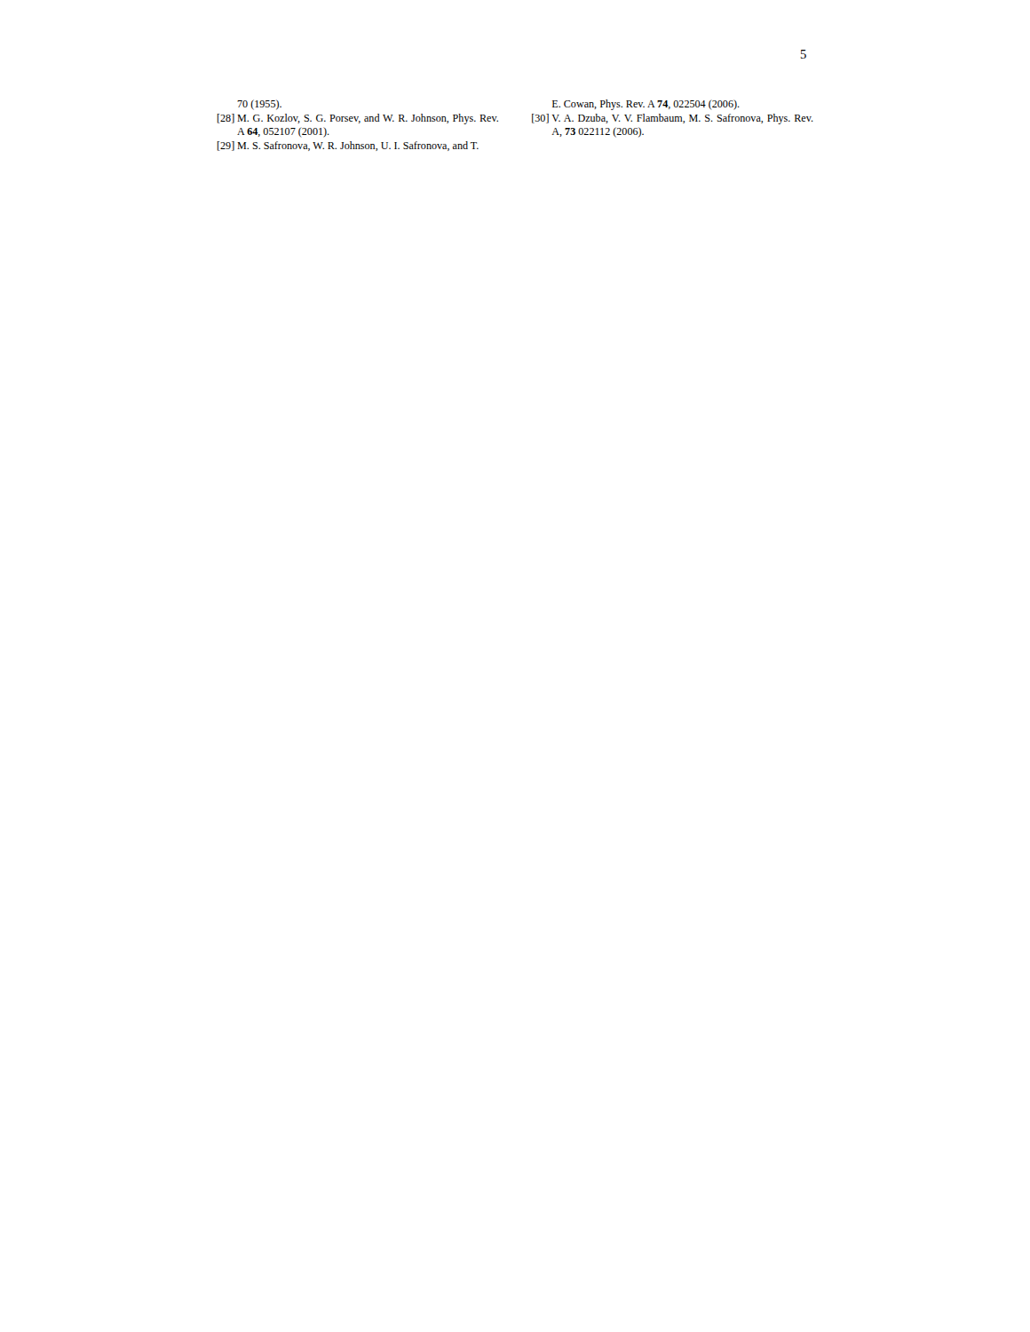5
70 (1955).
[28] M. G. Kozlov, S. G. Porsev, and W. R. Johnson, Phys. Rev. A 64, 052107 (2001).
[29] M. S. Safronova, W. R. Johnson, U. I. Safronova, and T.
E. Cowan, Phys. Rev. A 74, 022504 (2006).
[30] V. A. Dzuba, V. V. Flambaum, M. S. Safronova, Phys. Rev. A, 73 022112 (2006).